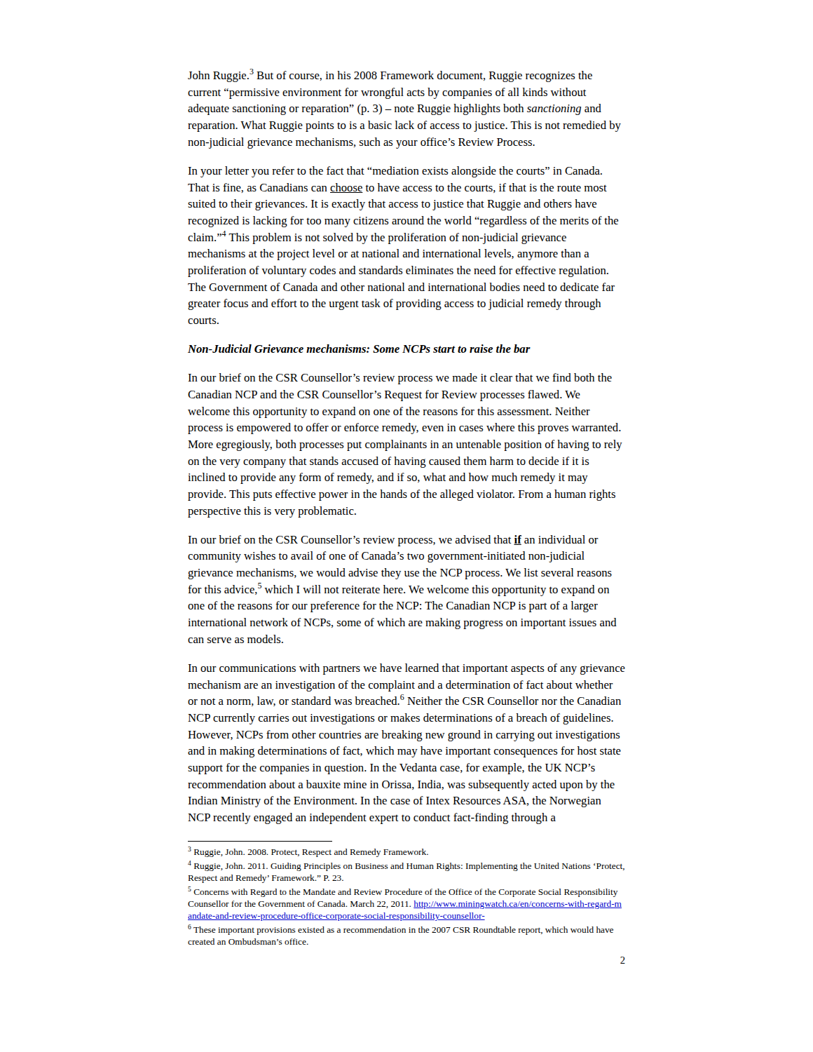John Ruggie.3 But of course, in his 2008 Framework document, Ruggie recognizes the current “permissive environment for wrongful acts by companies of all kinds without adequate sanctioning or reparation” (p. 3) – note Ruggie highlights both sanctioning and reparation. What Ruggie points to is a basic lack of access to justice. This is not remedied by non-judicial grievance mechanisms, such as your office’s Review Process.
In your letter you refer to the fact that “mediation exists alongside the courts” in Canada. That is fine, as Canadians can choose to have access to the courts, if that is the route most suited to their grievances. It is exactly that access to justice that Ruggie and others have recognized is lacking for too many citizens around the world “regardless of the merits of the claim.”4 This problem is not solved by the proliferation of non-judicial grievance mechanisms at the project level or at national and international levels, anymore than a proliferation of voluntary codes and standards eliminates the need for effective regulation. The Government of Canada and other national and international bodies need to dedicate far greater focus and effort to the urgent task of providing access to judicial remedy through courts.
Non-Judicial Grievance mechanisms: Some NCPs start to raise the bar
In our brief on the CSR Counsellor’s review process we made it clear that we find both the Canadian NCP and the CSR Counsellor’s Request for Review processes flawed. We welcome this opportunity to expand on one of the reasons for this assessment. Neither process is empowered to offer or enforce remedy, even in cases where this proves warranted. More egregiously, both processes put complainants in an untenable position of having to rely on the very company that stands accused of having caused them harm to decide if it is inclined to provide any form of remedy, and if so, what and how much remedy it may provide. This puts effective power in the hands of the alleged violator. From a human rights perspective this is very problematic.
In our brief on the CSR Counsellor’s review process, we advised that if an individual or community wishes to avail of one of Canada’s two government-initiated non-judicial grievance mechanisms, we would advise they use the NCP process. We list several reasons for this advice,5 which I will not reiterate here. We welcome this opportunity to expand on one of the reasons for our preference for the NCP: The Canadian NCP is part of a larger international network of NCPs, some of which are making progress on important issues and can serve as models.
In our communications with partners we have learned that important aspects of any grievance mechanism are an investigation of the complaint and a determination of fact about whether or not a norm, law, or standard was breached.6 Neither the CSR Counsellor nor the Canadian NCP currently carries out investigations or makes determinations of a breach of guidelines. However, NCPs from other countries are breaking new ground in carrying out investigations and in making determinations of fact, which may have important consequences for host state support for the companies in question. In the Vedanta case, for example, the UK NCP’s recommendation about a bauxite mine in Orissa, India, was subsequently acted upon by the Indian Ministry of the Environment. In the case of Intex Resources ASA, the Norwegian NCP recently engaged an independent expert to conduct fact-finding through a
3 Ruggie, John. 2008. Protect, Respect and Remedy Framework.
4 Ruggie, John. 2011. Guiding Principles on Business and Human Rights: Implementing the United Nations ‘Protect, Respect and Remedy’ Framework.” P. 23.
5 Concerns with Regard to the Mandate and Review Procedure of the Office of the Corporate Social Responsibility Counsellor for the Government of Canada. March 22, 2011. http://www.miningwatch.ca/en/concerns-with-regard-mandate-and-review-procedure-office-corporate-social-responsibility-counsellor-
6 These important provisions existed as a recommendation in the 2007 CSR Roundtable report, which would have created an Ombudsman’s office.
2